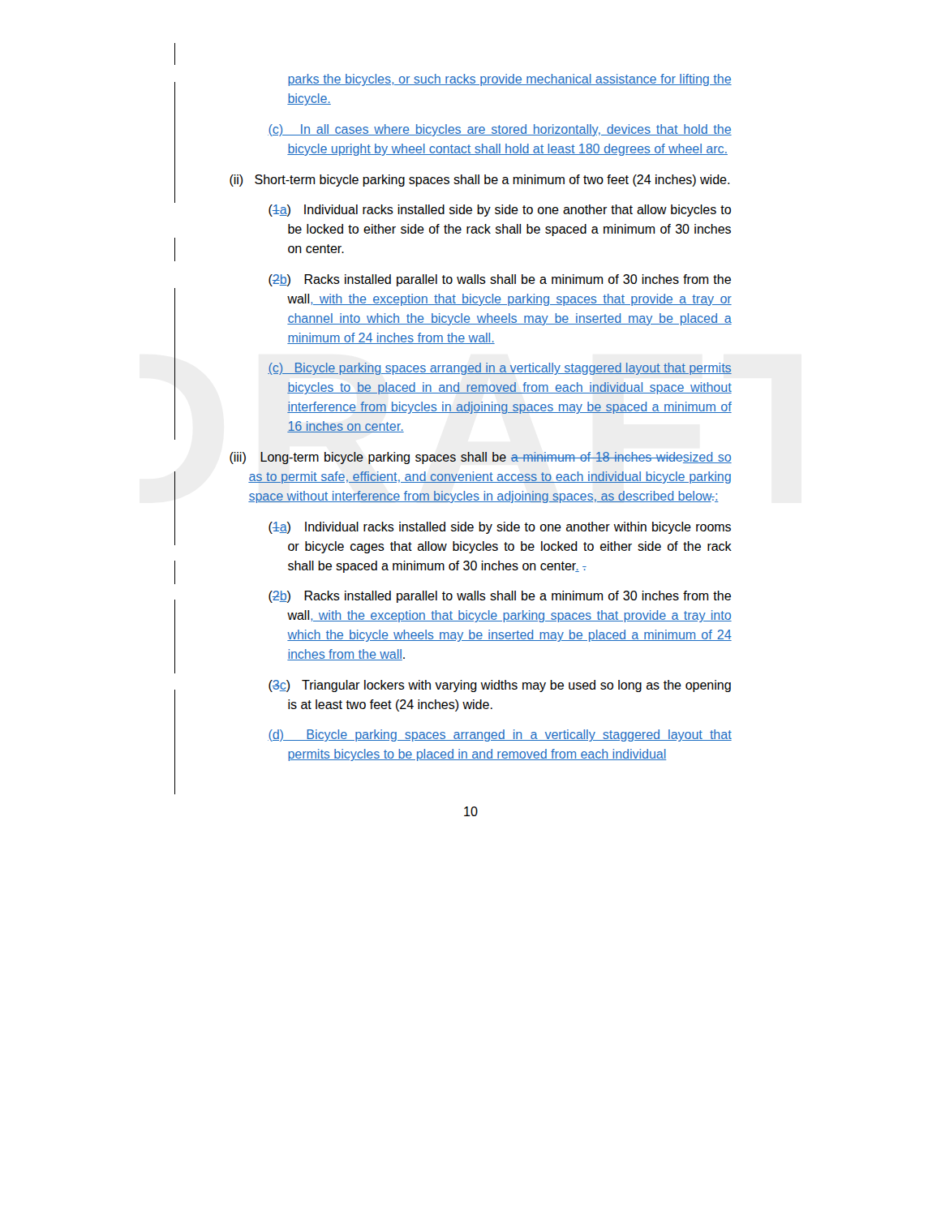DRAFT
parks the bicycles, or such racks provide mechanical assistance for lifting the bicycle.
(c) In all cases where bicycles are stored horizontally, devices that hold the bicycle upright by wheel contact shall hold at least 180 degrees of wheel arc.
(ii) Short-term bicycle parking spaces shall be a minimum of two feet (24 inches) wide.
(1a) Individual racks installed side by side to one another that allow bicycles to be locked to either side of the rack shall be spaced a minimum of 30 inches on center.
(2b) Racks installed parallel to walls shall be a minimum of 30 inches from the wall, with the exception that bicycle parking spaces that provide a tray or channel into which the bicycle wheels may be inserted may be placed a minimum of 24 inches from the wall.
(c) Bicycle parking spaces arranged in a vertically staggered layout that permits bicycles to be placed in and removed from each individual space without interference from bicycles in adjoining spaces may be spaced a minimum of 16 inches on center.
(iii) Long-term bicycle parking spaces shall be a minimum of 18 inches widesized so as to permit safe, efficient, and convenient access to each individual bicycle parking space without interference from bicycles in adjoining spaces, as described below.:
(1a) Individual racks installed side by side to one another within bicycle rooms or bicycle cages that allow bicycles to be locked to either side of the rack shall be spaced a minimum of 30 inches on center. .
(2b) Racks installed parallel to walls shall be a minimum of 30 inches from the wall, with the exception that bicycle parking spaces that provide a tray into which the bicycle wheels may be inserted may be placed a minimum of 24 inches from the wall.
(3c) Triangular lockers with varying widths may be used so long as the opening is at least two feet (24 inches) wide.
(d) Bicycle parking spaces arranged in a vertically staggered layout that permits bicycles to be placed in and removed from each individual
10